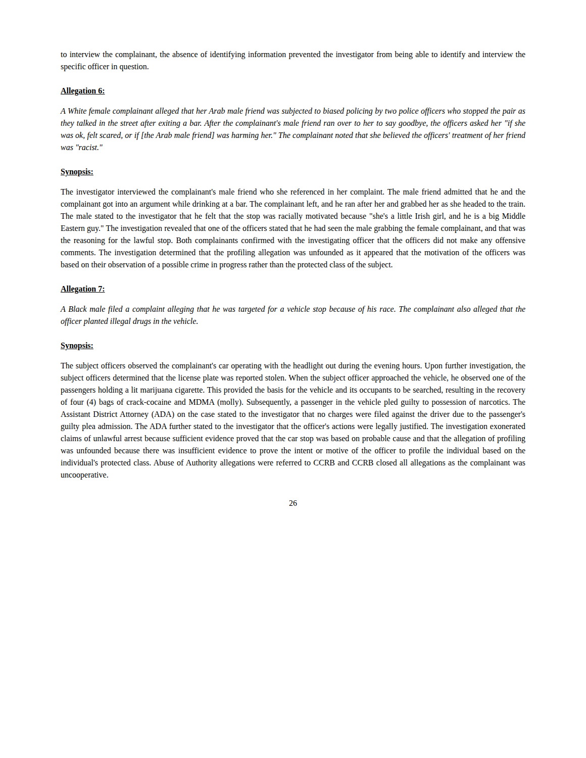to interview the complainant, the absence of identifying information prevented the investigator from being able to identify and interview the specific officer in question.
Allegation 6:
A White female complainant alleged that her Arab male friend was subjected to biased policing by two police officers who stopped the pair as they talked in the street after exiting a bar. After the complainant's male friend ran over to her to say goodbye, the officers asked her "if she was ok, felt scared, or if [the Arab male friend] was harming her." The complainant noted that she believed the officers' treatment of her friend was "racist."
Synopsis:
The investigator interviewed the complainant's male friend who she referenced in her complaint. The male friend admitted that he and the complainant got into an argument while drinking at a bar. The complainant left, and he ran after her and grabbed her as she headed to the train. The male stated to the investigator that he felt that the stop was racially motivated because "she's a little Irish girl, and he is a big Middle Eastern guy." The investigation revealed that one of the officers stated that he had seen the male grabbing the female complainant, and that was the reasoning for the lawful stop. Both complainants confirmed with the investigating officer that the officers did not make any offensive comments. The investigation determined that the profiling allegation was unfounded as it appeared that the motivation of the officers was based on their observation of a possible crime in progress rather than the protected class of the subject.
Allegation 7:
A Black male filed a complaint alleging that he was targeted for a vehicle stop because of his race. The complainant also alleged that the officer planted illegal drugs in the vehicle.
Synopsis:
The subject officers observed the complainant's car operating with the headlight out during the evening hours. Upon further investigation, the subject officers determined that the license plate was reported stolen. When the subject officer approached the vehicle, he observed one of the passengers holding a lit marijuana cigarette. This provided the basis for the vehicle and its occupants to be searched, resulting in the recovery of four (4) bags of crack-cocaine and MDMA (molly). Subsequently, a passenger in the vehicle pled guilty to possession of narcotics. The Assistant District Attorney (ADA) on the case stated to the investigator that no charges were filed against the driver due to the passenger's guilty plea admission. The ADA further stated to the investigator that the officer's actions were legally justified. The investigation exonerated claims of unlawful arrest because sufficient evidence proved that the car stop was based on probable cause and that the allegation of profiling was unfounded because there was insufficient evidence to prove the intent or motive of the officer to profile the individual based on the individual's protected class. Abuse of Authority allegations were referred to CCRB and CCRB closed all allegations as the complainant was uncooperative.
26